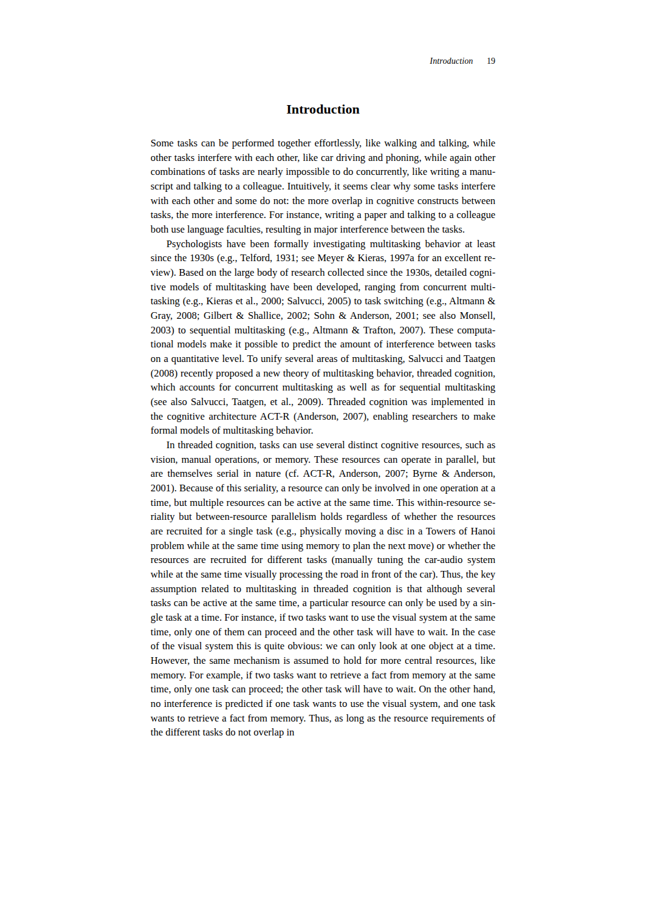Introduction 19
Introduction
Some tasks can be performed together effortlessly, like walking and talking, while other tasks interfere with each other, like car driving and phoning, while again other combinations of tasks are nearly impossible to do concurrently, like writing a manuscript and talking to a colleague. Intuitively, it seems clear why some tasks interfere with each other and some do not: the more overlap in cognitive constructs between tasks, the more interference. For instance, writing a paper and talking to a colleague both use language faculties, resulting in major interference between the tasks.
Psychologists have been formally investigating multitasking behavior at least since the 1930s (e.g., Telford, 1931; see Meyer & Kieras, 1997a for an excellent review). Based on the large body of research collected since the 1930s, detailed cognitive models of multitasking have been developed, ranging from concurrent multitasking (e.g., Kieras et al., 2000; Salvucci, 2005) to task switching (e.g., Altmann & Gray, 2008; Gilbert & Shallice, 2002; Sohn & Anderson, 2001; see also Monsell, 2003) to sequential multitasking (e.g., Altmann & Trafton, 2007). These computational models make it possible to predict the amount of interference between tasks on a quantitative level. To unify several areas of multitasking, Salvucci and Taatgen (2008) recently proposed a new theory of multitasking behavior, threaded cognition, which accounts for concurrent multitasking as well as for sequential multitasking (see also Salvucci, Taatgen, et al., 2009). Threaded cognition was implemented in the cognitive architecture ACT-R (Anderson, 2007), enabling researchers to make formal models of multitasking behavior.
In threaded cognition, tasks can use several distinct cognitive resources, such as vision, manual operations, or memory. These resources can operate in parallel, but are themselves serial in nature (cf. ACT-R, Anderson, 2007; Byrne & Anderson, 2001). Because of this seriality, a resource can only be involved in one operation at a time, but multiple resources can be active at the same time. This within-resource seriality but between-resource parallelism holds regardless of whether the resources are recruited for a single task (e.g., physically moving a disc in a Towers of Hanoi problem while at the same time using memory to plan the next move) or whether the resources are recruited for different tasks (manually tuning the car-audio system while at the same time visually processing the road in front of the car). Thus, the key assumption related to multitasking in threaded cognition is that although several tasks can be active at the same time, a particular resource can only be used by a single task at a time. For instance, if two tasks want to use the visual system at the same time, only one of them can proceed and the other task will have to wait. In the case of the visual system this is quite obvious: we can only look at one object at a time. However, the same mechanism is assumed to hold for more central resources, like memory. For example, if two tasks want to retrieve a fact from memory at the same time, only one task can proceed; the other task will have to wait. On the other hand, no interference is predicted if one task wants to use the visual system, and one task wants to retrieve a fact from memory. Thus, as long as the resource requirements of the different tasks do not overlap in